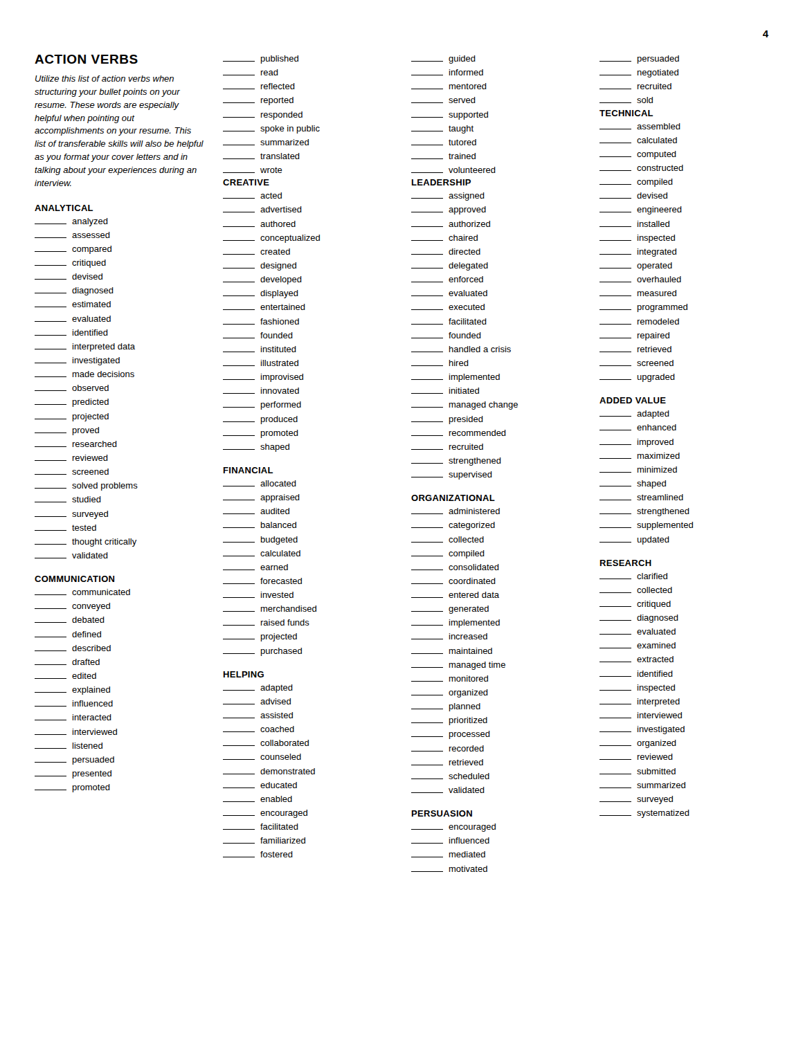4
ACTION VERBS
Utilize this list of action verbs when structuring your bullet points on your resume. These words are especially helpful when pointing out accomplishments on your resume. This list of transferable skills will also be helpful as you format your cover letters and in talking about your experiences during an interview.
Analytical
analyzed
assessed
compared
critiqued
devised
diagnosed
estimated
evaluated
identified
interpreted data
investigated
made decisions
observed
predicted
projected
proved
researched
reviewed
screened
solved problems
studied
surveyed
tested
thought critically
validated
Communication
communicated
conveyed
debated
defined
described
drafted
edited
explained
influenced
interacted
interviewed
listened
persuaded
presented
promoted
published
read
reflected
reported
responded
spoke in public
summarized
translated
wrote
Creative
acted
advertised
authored
conceptualized
created
designed
developed
displayed
entertained
fashioned
founded
instituted
illustrated
improvised
innovated
performed
produced
promoted
shaped
Financial
allocated
appraised
audited
balanced
budgeted
calculated
earned
forecasted
invested
merchandised
raised funds
projected
purchased
Helping
adapted
advised
assisted
coached
collaborated
counseled
demonstrated
educated
enabled
encouraged
facilitated
familiarized
fostered
guided
informed
mentored
served
supported
taught
tutored
trained
volunteered
Leadership
assigned
approved
authorized
chaired
directed
delegated
enforced
evaluated
executed
facilitated
founded
handled a crisis
hired
implemented
initiated
managed change
presided
recommended
recruited
strengthened
supervised
Organizational
administered
categorized
collected
compiled
consolidated
coordinated
entered data
generated
implemented
increased
maintained
managed time
monitored
organized
planned
prioritized
processed
recorded
retrieved
scheduled
validated
Persuasion
encouraged
influenced
mediated
motivated
persuaded
negotiated
recruited
sold
Technical
assembled
calculated
computed
constructed
compiled
devised
engineered
installed
inspected
integrated
operated
overhauled
measured
programmed
remodeled
repaired
retrieved
screened
upgraded
Added Value
adapted
enhanced
improved
maximized
minimized
shaped
streamlined
strengthened
supplemented
updated
Research
clarified
collected
critiqued
diagnosed
evaluated
examined
extracted
identified
inspected
interpreted
interviewed
investigated
organized
reviewed
submitted
summarized
surveyed
systematized